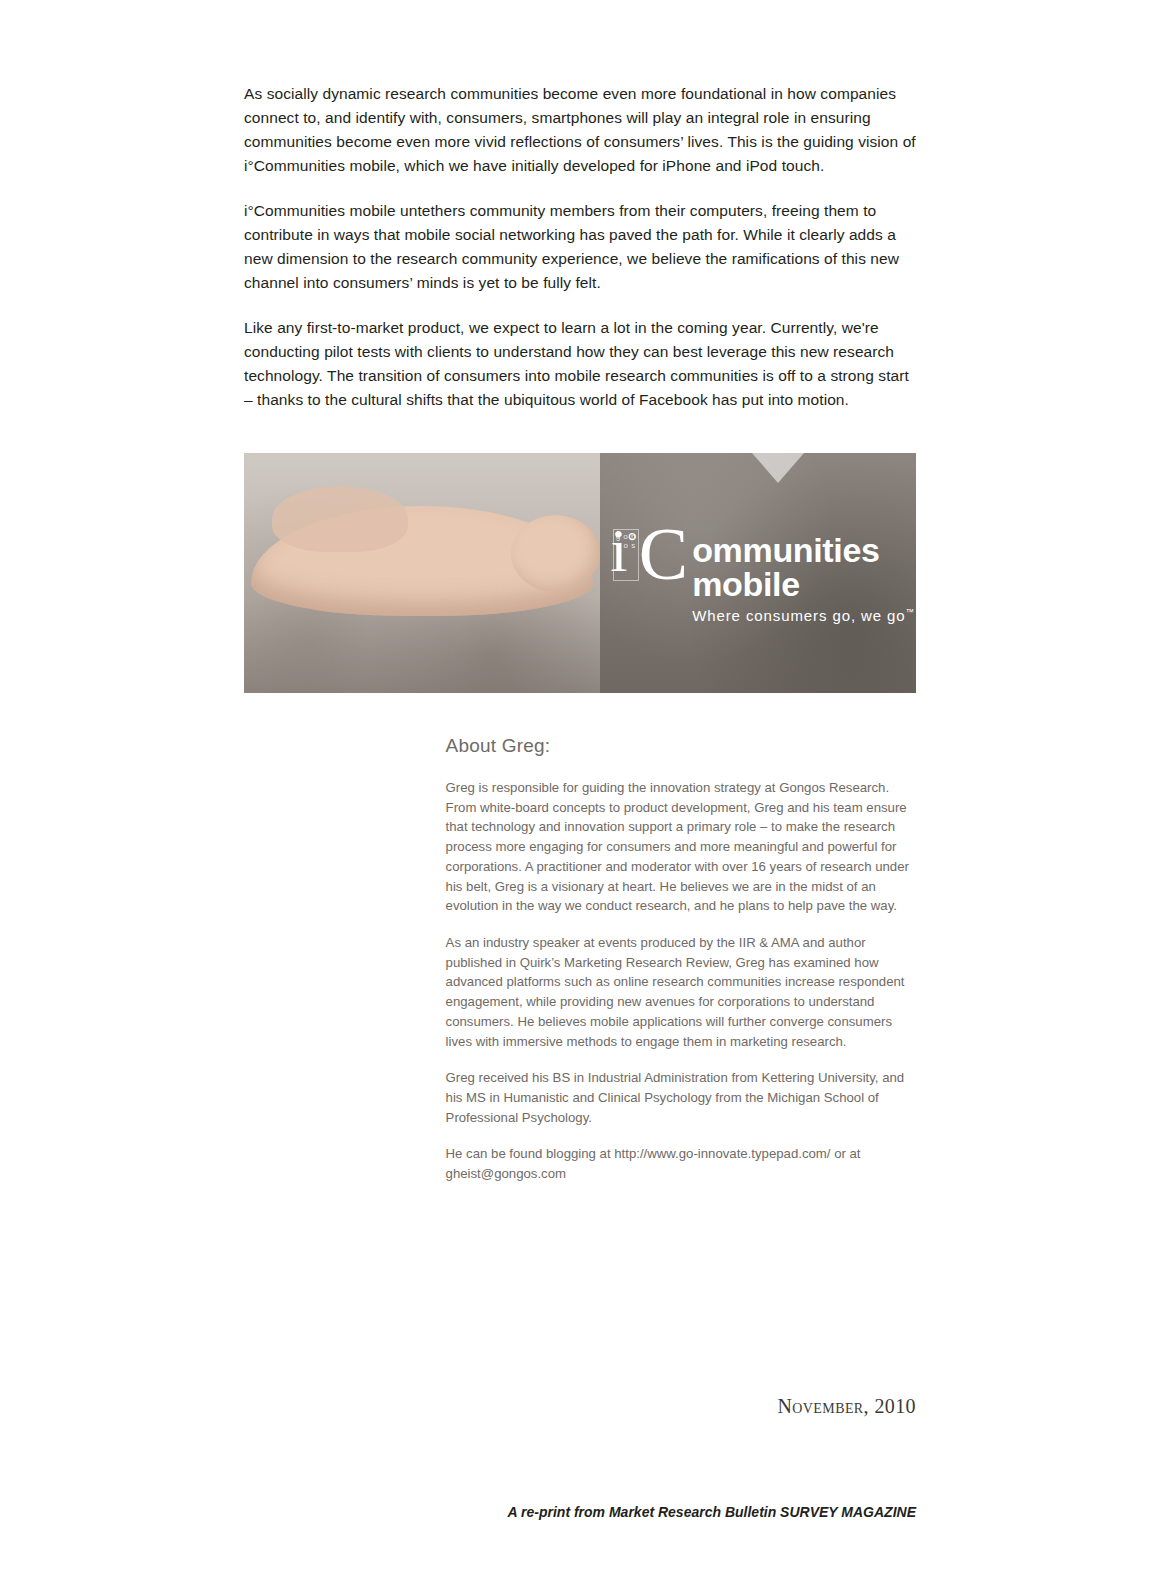As socially dynamic research communities become even more foundational in how companies connect to, and identify with, consumers, smartphones will play an integral role in ensuring communities become even more vivid reflections of consumers’ lives. This is the guiding vision of i°Communities mobile, which we have initially developed for iPhone and iPod touch.
i°Communities mobile untethers community members from their computers, freeing them to contribute in ways that mobile social networking has paved the path for. While it clearly adds a new dimension to the research community experience, we believe the ramifications of this new channel into consumers’ minds is yet to be fully felt.
Like any first-to-market product, we expect to learn a lot in the coming year. Currently, we're conducting pilot tests with clients to understand how they can best leverage this new research technology. The transition of consumers into mobile research communities is off to a strong start – thanks to the cultural shifts that the ubiquitous world of Facebook has put into motion.
i° g o n g o s C ommunities mobile
Where consumers go, we go™
About Greg:
Greg is responsible for guiding the innovation strategy at Gongos Research. From white-board concepts to product development, Greg and his team ensure that technology and innovation support a primary role – to make the research process more engaging for consumers and more meaningful and powerful for corporations. A practitioner and moderator with over 16 years of research under his belt, Greg is a visionary at heart. He believes we are in the midst of an evolution in the way we conduct research, and he plans to help pave the way.
As an industry speaker at events produced by the IIR & AMA and author published in Quirk’s Marketing Research Review, Greg has examined how advanced platforms such as online research communities increase respondent engagement, while providing new avenues for corporations to understand consumers. He believes mobile applications will further converge consumers lives with immersive methods to engage them in marketing research.
Greg received his BS in Industrial Administration from Kettering University, and his MS in Humanistic and Clinical Psychology from the Michigan School of Professional Psychology.
He can be found blogging at http://www.go-innovate.typepad.com/ or at gheist@gongos.com
November, 2010
A re-print from Market Research Bulletin SURVEY MAGAZINE